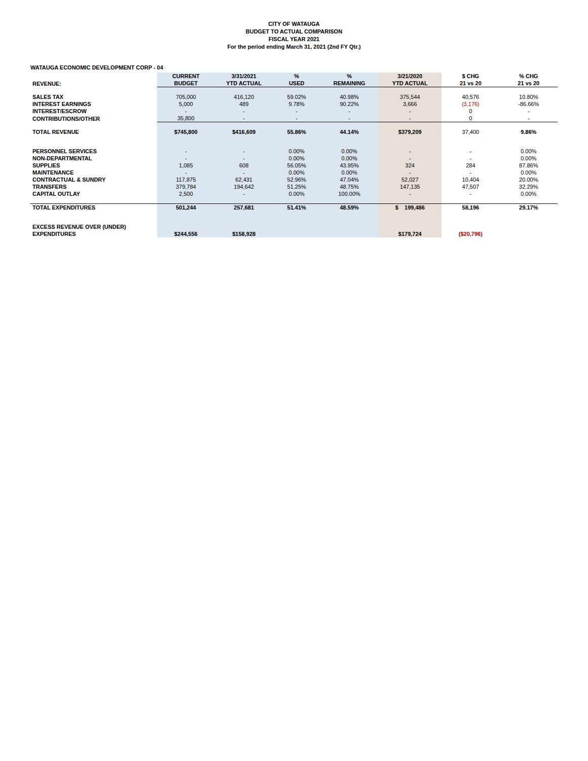CITY OF WATAUGA
BUDGET TO ACTUAL COMPARISON
FISCAL YEAR 2021
For the period ending March 31, 2021 (2nd FY Qtr.)
WATAUGA ECONOMIC DEVELOPMENT CORP - 04
| | CURRENT | 3/31/2021 | % | % | 3/21/2020 | $ CHG | % CHG |
| --- | --- | --- | --- | --- | --- | --- | --- |
| REVENUE: | BUDGET | YTD ACTUAL | USED | REMAINING | YTD ACTUAL | 21 vs 20 | 21 vs 20 |
| SALES TAX | 705,000 | 416,120 | 59.02% | 40.98% | 375,544 | 40,576 | 10.80% |
| INTEREST EARNINGS | 5,000 | 489 | 9.78% | 90.22% | 3,666 | (3,176) | -86.66% |
| INTEREST/ESCROW | - | - | - | - | - | 0 | - |
| CONTRIBUTIONS/OTHER | 35,800 | - | - | - | - | 0 | - |
| TOTAL REVENUE | $745,800 | $416,609 | 55.86% | 44.14% | $379,209 | 37,400 | 9.86% |
| PERSONNEL SERVICES | - | - | 0.00% | 0.00% | - | - | 0.00% |
| NON-DEPARTMENTAL | - | - | 0.00% | 0.00% | - | - | 0.00% |
| SUPPLIES | 1,085 | 608 | 56.05% | 43.95% | 324 | 284 | 87.86% |
| MAINTENANCE | - | - | 0.00% | 0.00% | - | - | 0.00% |
| CONTRACTUAL & SUNDRY | 117,875 | 62,431 | 52.96% | 47.04% | 52,027 | 10,404 | 20.00% |
| TRANSFERS | 379,784 | 194,642 | 51.25% | 48.75% | 147,135 | 47,507 | 32.29% |
| CAPITAL OUTLAY | 2,500 | - | 0.00% | 100.00% | - | - | 0.00% |
| TOTAL EXPENDITURES | 501,244 | 257,681 | 51.41% | 48.59% | $ 199,486 | 58,196 | 29.17% |
| EXCESS REVENUE OVER (UNDER) | | | | | | | |
| EXPENDITURES | $244,556 | $158,928 | | | $179,724 | ($20,796) | |